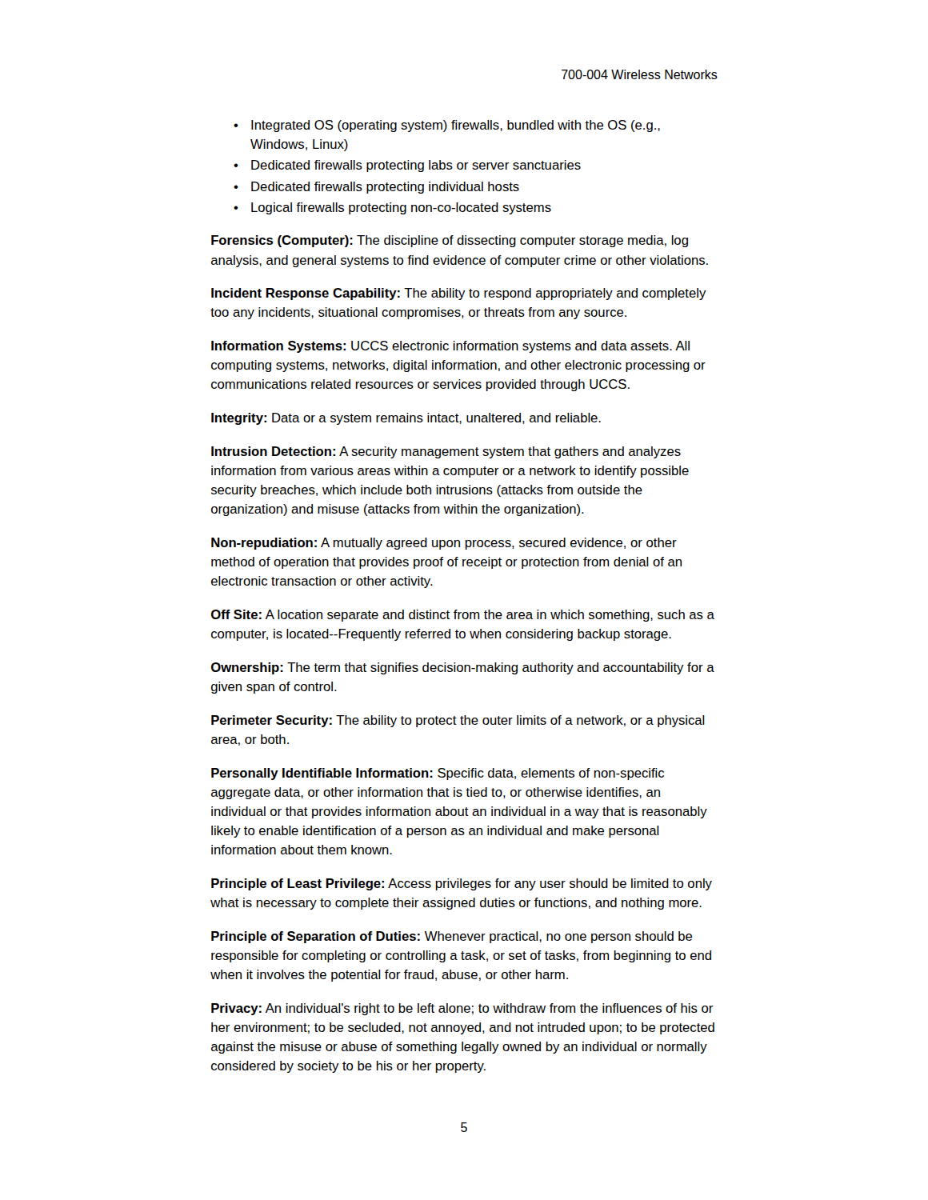700-004 Wireless Networks
Integrated OS (operating system) firewalls, bundled with the OS (e.g., Windows, Linux)
Dedicated firewalls protecting labs or server sanctuaries
Dedicated firewalls protecting individual hosts
Logical firewalls protecting non-co-located systems
Forensics (Computer): The discipline of dissecting computer storage media, log analysis, and general systems to find evidence of computer crime or other violations.
Incident Response Capability: The ability to respond appropriately and completely too any incidents, situational compromises, or threats from any source.
Information Systems: UCCS electronic information systems and data assets. All computing systems, networks, digital information, and other electronic processing or communications related resources or services provided through UCCS.
Integrity: Data or a system remains intact, unaltered, and reliable.
Intrusion Detection: A security management system that gathers and analyzes information from various areas within a computer or a network to identify possible security breaches, which include both intrusions (attacks from outside the organization) and misuse (attacks from within the organization).
Non-repudiation: A mutually agreed upon process, secured evidence, or other method of operation that provides proof of receipt or protection from denial of an electronic transaction or other activity.
Off Site: A location separate and distinct from the area in which something, such as a computer, is located--Frequently referred to when considering backup storage.
Ownership: The term that signifies decision-making authority and accountability for a given span of control.
Perimeter Security: The ability to protect the outer limits of a network, or a physical area, or both.
Personally Identifiable Information: Specific data, elements of non-specific aggregate data, or other information that is tied to, or otherwise identifies, an individual or that provides information about an individual in a way that is reasonably likely to enable identification of a person as an individual and make personal information about them known.
Principle of Least Privilege: Access privileges for any user should be limited to only what is necessary to complete their assigned duties or functions, and nothing more.
Principle of Separation of Duties: Whenever practical, no one person should be responsible for completing or controlling a task, or set of tasks, from beginning to end when it involves the potential for fraud, abuse, or other harm.
Privacy: An individual's right to be left alone; to withdraw from the influences of his or her environment; to be secluded, not annoyed, and not intruded upon; to be protected against the misuse or abuse of something legally owned by an individual or normally considered by society to be his or her property.
5